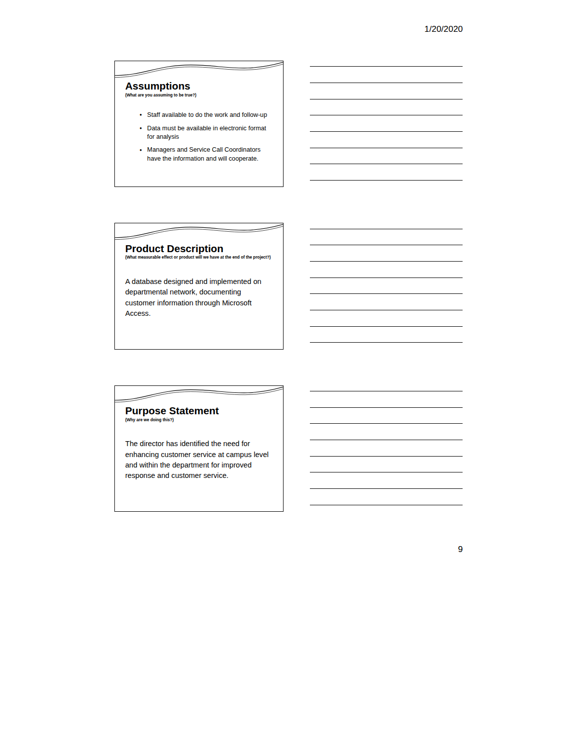1/20/2020
Assumptions
(What are you assuming to be true?)
Staff available to do the work and follow-up
Data must be available in electronic format for analysis
Managers and Service Call Coordinators have the information and will cooperate.
Product Description
(What measurable effect or product will we have at the end of the project?)
A database designed and implemented on departmental network, documenting customer information through Microsoft Access.
Purpose Statement
(Why are we doing this?)
The director has identified the need for enhancing customer service at campus level and within the department for improved response and customer service.
9